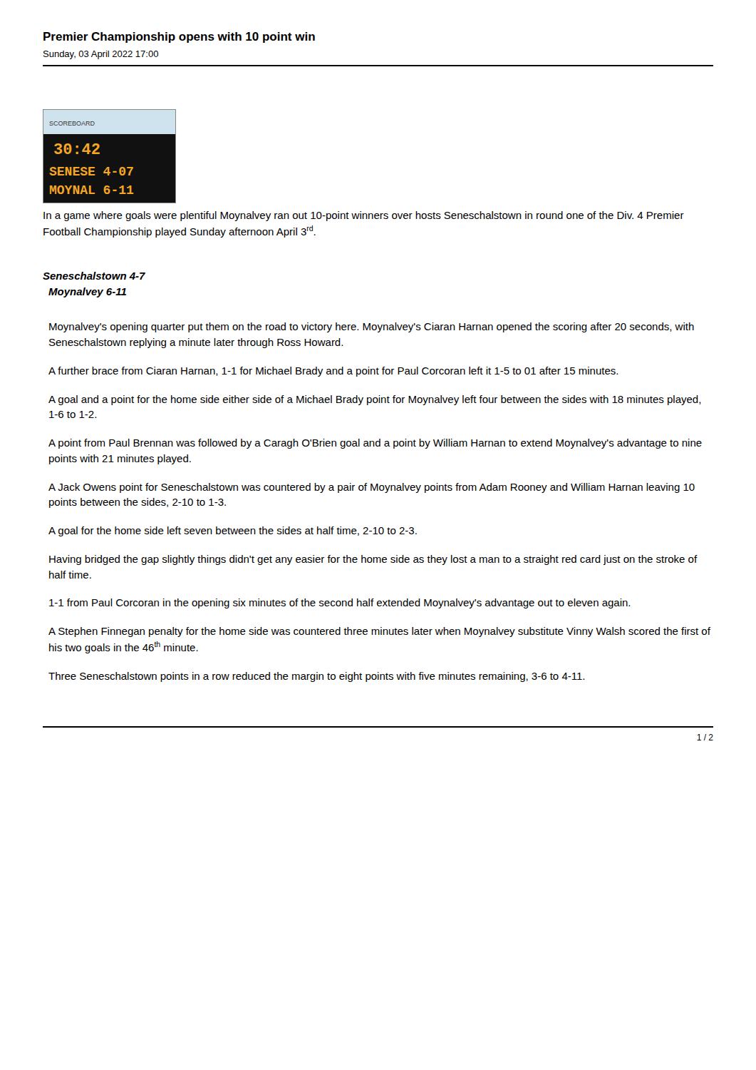Premier Championship opens with 10 point win
Sunday, 03 April 2022 17:00
In a game where goals were plentiful Moynalvey ran out 10-point winners over hosts Seneschalstown in round one of the Div. 4 Premier Football Championship played Sunday afternoon April 3rd.
Seneschalstown 4-7
Moynalvey 6-11
Moynalvey's opening quarter put them on the road to victory here. Moynalvey's Ciaran Harnan opened the scoring after 20 seconds, with Seneschalstown replying a minute later through Ross Howard.
A further brace from Ciaran Harnan, 1-1 for Michael Brady and a point for Paul Corcoran left it 1-5 to 01 after 15 minutes.
A goal and a point for the home side either side of a Michael Brady point for Moynalvey left four between the sides with 18 minutes played, 1-6 to 1-2.
A point from Paul Brennan was followed by a Caragh O'Brien goal and a point by William Harnan to extend Moynalvey's advantage to nine points with 21 minutes played.
A Jack Owens point for Seneschalstown was countered by a pair of Moynalvey points from Adam Rooney and William Harnan leaving 10 points between the sides, 2-10 to 1-3.
A goal for the home side left seven between the sides at half time, 2-10 to 2-3.
Having bridged the gap slightly things didn't get any easier for the home side as they lost a man to a straight red card just on the stroke of half time.
1-1 from Paul Corcoran in the opening six minutes of the second half extended Moynalvey's advantage out to eleven again.
A Stephen Finnegan penalty for the home side was countered three minutes later when Moynalvey substitute Vinny Walsh scored the first of his two goals in the 46th minute.
Three Seneschalstown points in a row reduced the margin to eight points with five minutes remaining, 3-6 to 4-11.
1 / 2